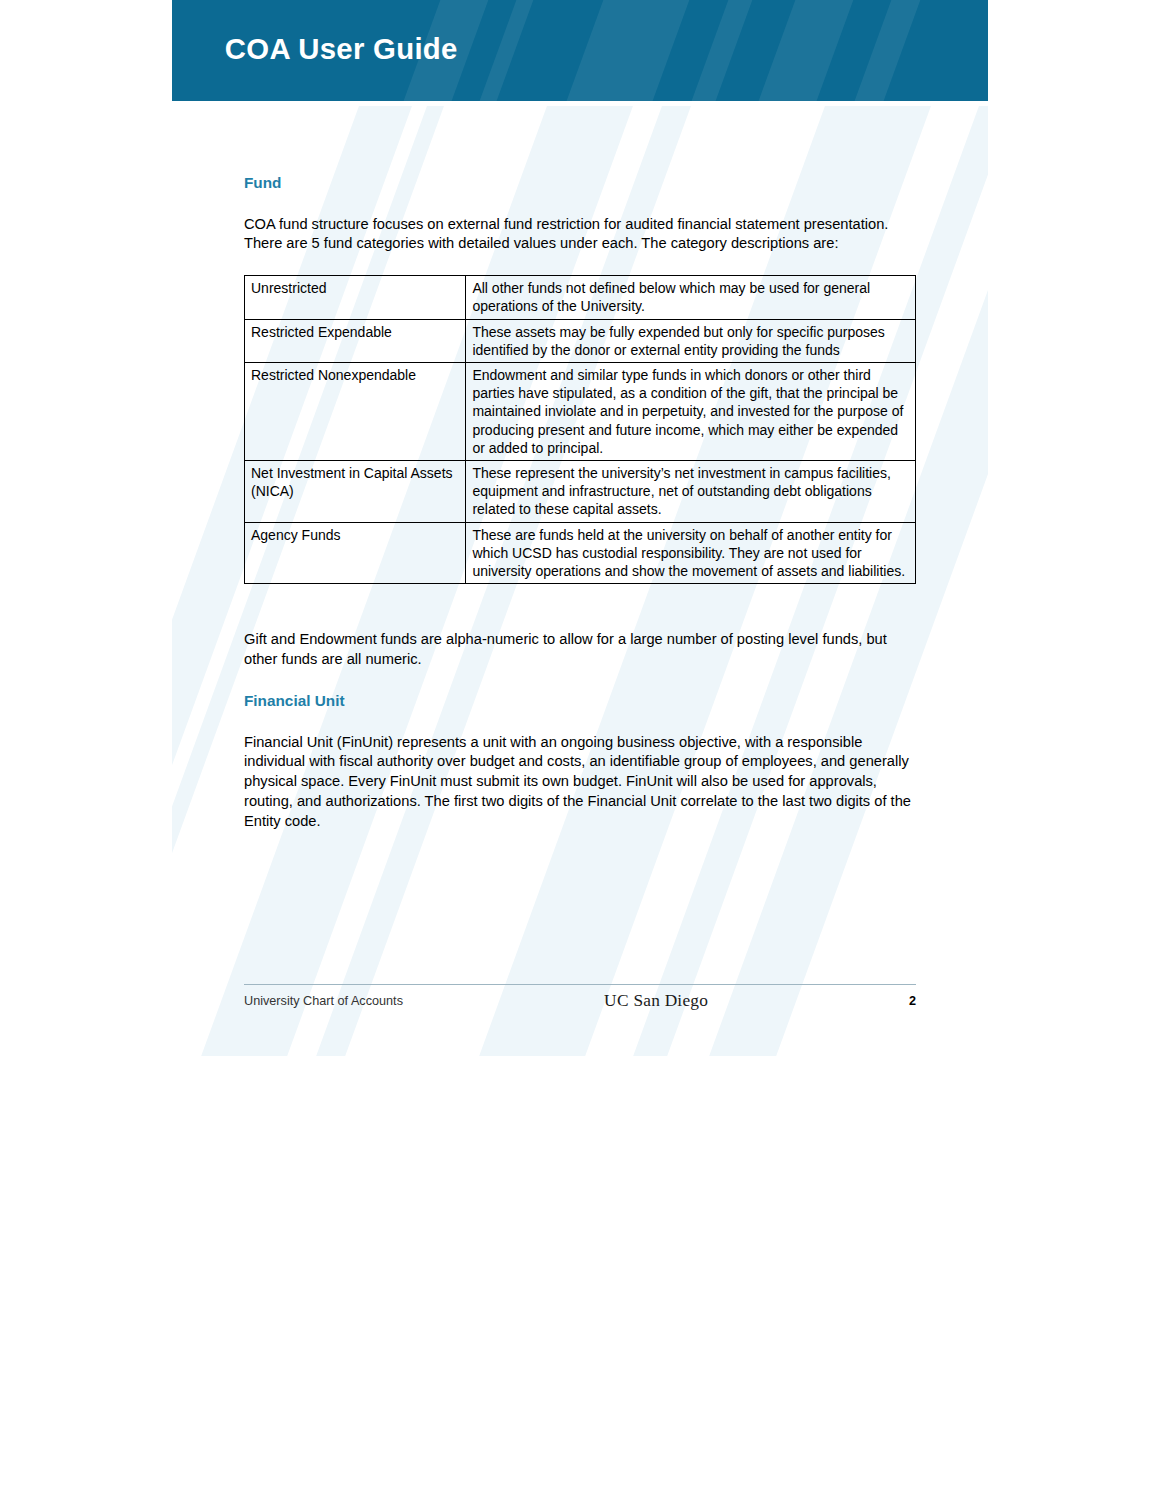COA User Guide
Fund
COA fund structure focuses on external fund restriction for audited financial statement presentation. There are 5 fund categories with detailed values under each. The category descriptions are:
| Unrestricted | All other funds not defined below which may be used for general operations of the University. |
| Restricted Expendable | These assets may be fully expended but only for specific purposes identified by the donor or external entity providing the funds |
| Restricted Nonexpendable | Endowment and similar type funds in which donors or other third parties have stipulated, as a condition of the gift, that the principal be maintained inviolate and in perpetuity, and invested for the purpose of producing present and future income, which may either be expended or added to principal. |
| Net Investment in Capital Assets (NICA) | These represent the university’s net investment in campus facilities, equipment and infrastructure, net of outstanding debt obligations related to these capital assets. |
| Agency Funds | These are funds held at the university on behalf of another entity for which UCSD has custodial responsibility. They are not used for university operations and show the movement of assets and liabilities. |
Gift and Endowment funds are alpha-numeric to allow for a large number of posting level funds, but other funds are all numeric.
Financial Unit
Financial Unit (FinUnit) represents a unit with an ongoing business objective, with a responsible individual with fiscal authority over budget and costs, an identifiable group of employees, and generally physical space. Every FinUnit must submit its own budget. FinUnit will also be used for approvals, routing, and authorizations. The first two digits of the Financial Unit correlate to the last two digits of the Entity code.
University Chart of Accounts
UC San Diego
2